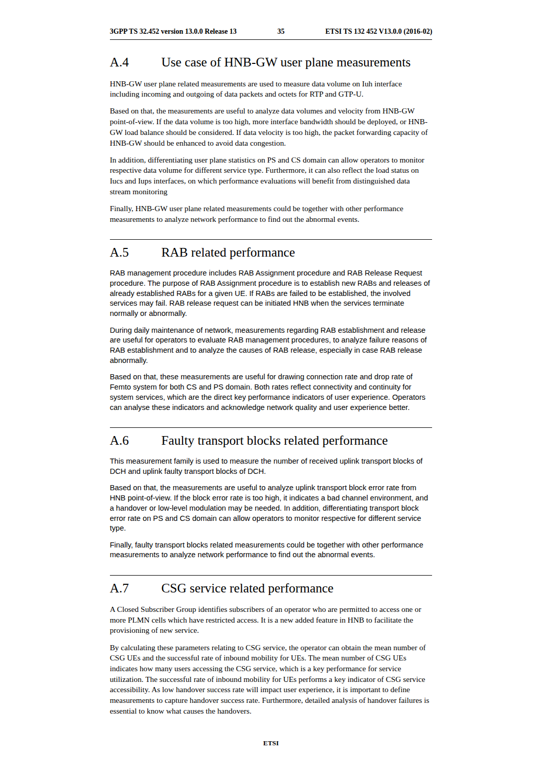3GPP TS 32.452 version 13.0.0 Release 13 35 ETSI TS 132 452 V13.0.0 (2016-02)
A.4 Use case of HNB-GW user plane measurements
HNB-GW user plane related measurements are used to measure data volume on Iuh interface including incoming and outgoing of data packets and octets for RTP and GTP-U.
Based on that, the measurements are useful to analyze data volumes and velocity from HNB-GW point-of-view. If the data volume is too high, more interface bandwidth should be deployed, or HNB-GW load balance should be considered. If data velocity is too high, the packet forwarding capacity of HNB-GW should be enhanced to avoid data congestion.
In addition, differentiating user plane statistics on PS and CS domain can allow operators to monitor respective data volume for different service type. Furthermore, it can also reflect the load status on Iucs and Iups interfaces, on which performance evaluations will benefit from distinguished data stream monitoring
Finally, HNB-GW user plane related measurements could be together with other performance measurements to analyze network performance to find out the abnormal events.
A.5 RAB related performance
RAB management procedure includes RAB Assignment procedure and RAB Release Request procedure. The purpose of RAB Assignment procedure is to establish new RABs and releases of already established RABs for a given UE. If RABs are failed to be established, the involved services may fail. RAB release request can be initiated HNB when the services terminate normally or abnormally.
During daily maintenance of network, measurements regarding RAB establishment and release are useful for operators to evaluate RAB management procedures, to analyze failure reasons of RAB establishment and to analyze the causes of RAB release, especially in case RAB release abnormally.
Based on that, these measurements are useful for drawing connection rate and drop rate of Femto system for both CS and PS domain. Both rates reflect connectivity and continuity for system services, which are the direct key performance indicators of user experience. Operators can analyse these indicators and acknowledge network quality and user experience better.
A.6 Faulty transport blocks related performance
This measurement family is used to measure the number of received uplink transport blocks of DCH and uplink faulty transport blocks of DCH.
Based on that, the measurements are useful to analyze uplink transport block error rate from HNB point-of-view. If the block error rate is too high, it indicates a bad channel environment, and a handover or low-level modulation may be needed. In addition, differentiating transport block error rate on PS and CS domain can allow operators to monitor respective for different service type.
Finally, faulty transport blocks related measurements could be together with other performance measurements to analyze network performance to find out the abnormal events.
A.7 CSG service related performance
A Closed Subscriber Group identifies subscribers of an operator who are permitted to access one or more PLMN cells which have restricted access. It is a new added feature in HNB to facilitate the provisioning of new service.
By calculating these parameters relating to CSG service, the operator can obtain the mean number of CSG UEs and the successful rate of inbound mobility for UEs. The mean number of CSG UEs indicates how many users accessing the CSG service, which is a key performance for service utilization. The successful rate of inbound mobility for UEs performs a key indicator of CSG service accessibility. As low handover success rate will impact user experience, it is important to define measurements to capture handover success rate. Furthermore, detailed analysis of handover failures is essential to know what causes the handovers.
ETSI